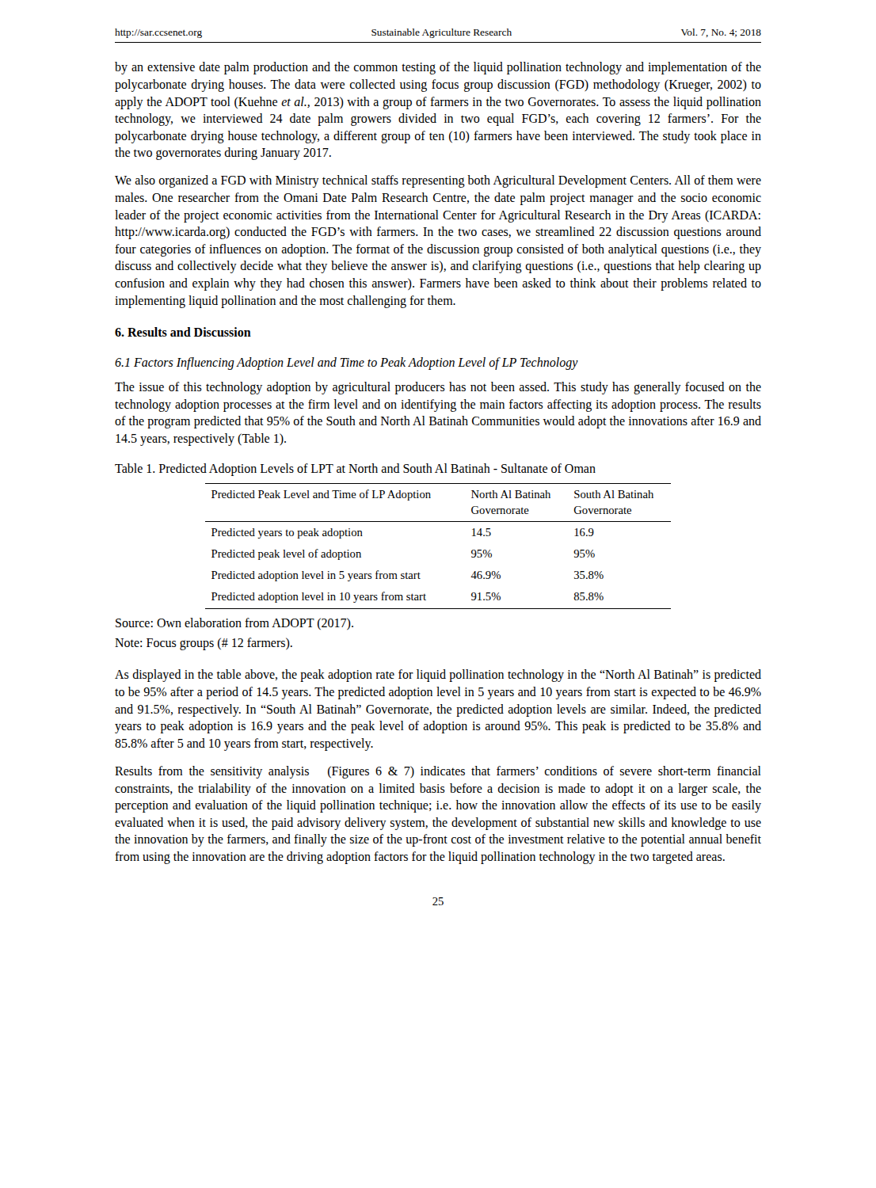http://sar.ccsenet.org Sustainable Agriculture Research Vol. 7, No. 4; 2018
by an extensive date palm production and the common testing of the liquid pollination technology and implementation of the polycarbonate drying houses. The data were collected using focus group discussion (FGD) methodology (Krueger, 2002) to apply the ADOPT tool (Kuehne et al., 2013) with a group of farmers in the two Governorates. To assess the liquid pollination technology, we interviewed 24 date palm growers divided in two equal FGD’s, each covering 12 farmers’. For the polycarbonate drying house technology, a different group of ten (10) farmers have been interviewed. The study took place in the two governorates during January 2017.
We also organized a FGD with Ministry technical staffs representing both Agricultural Development Centers. All of them were males. One researcher from the Omani Date Palm Research Centre, the date palm project manager and the socio economic leader of the project economic activities from the International Center for Agricultural Research in the Dry Areas (ICARDA: http://www.icarda.org) conducted the FGD’s with farmers. In the two cases, we streamlined 22 discussion questions around four categories of influences on adoption. The format of the discussion group consisted of both analytical questions (i.e., they discuss and collectively decide what they believe the answer is), and clarifying questions (i.e., questions that help clearing up confusion and explain why they had chosen this answer). Farmers have been asked to think about their problems related to implementing liquid pollination and the most challenging for them.
6. Results and Discussion
6.1 Factors Influencing Adoption Level and Time to Peak Adoption Level of LP Technology
The issue of this technology adoption by agricultural producers has not been assed. This study has generally focused on the technology adoption processes at the firm level and on identifying the main factors affecting its adoption process. The results of the program predicted that 95% of the South and North Al Batinah Communities would adopt the innovations after 16.9 and 14.5 years, respectively (Table 1).
Table 1. Predicted Adoption Levels of LPT at North and South Al Batinah - Sultanate of Oman
| Predicted Peak Level and Time of LP Adoption | North Al Batinah Governorate | South Al Batinah Governorate |
| --- | --- | --- |
| Predicted years to peak adoption | 14.5 | 16.9 |
| Predicted peak level of adoption | 95% | 95% |
| Predicted adoption level in 5 years from start | 46.9% | 35.8% |
| Predicted adoption level in 10 years from start | 91.5% | 85.8% |
Source: Own elaboration from ADOPT (2017).
Note: Focus groups (# 12 farmers).
As displayed in the table above, the peak adoption rate for liquid pollination technology in the “North Al Batinah” is predicted to be 95% after a period of 14.5 years. The predicted adoption level in 5 years and 10 years from start is expected to be 46.9% and 91.5%, respectively. In “South Al Batinah” Governorate, the predicted adoption levels are similar. Indeed, the predicted years to peak adoption is 16.9 years and the peak level of adoption is around 95%. This peak is predicted to be 35.8% and 85.8% after 5 and 10 years from start, respectively.
Results from the sensitivity analysis (Figures 6 & 7) indicates that farmers’ conditions of severe short-term financial constraints, the trialability of the innovation on a limited basis before a decision is made to adopt it on a larger scale, the perception and evaluation of the liquid pollination technique; i.e. how the innovation allow the effects of its use to be easily evaluated when it is used, the paid advisory delivery system, the development of substantial new skills and knowledge to use the innovation by the farmers, and finally the size of the up-front cost of the investment relative to the potential annual benefit from using the innovation are the driving adoption factors for the liquid pollination technology in the two targeted areas.
25